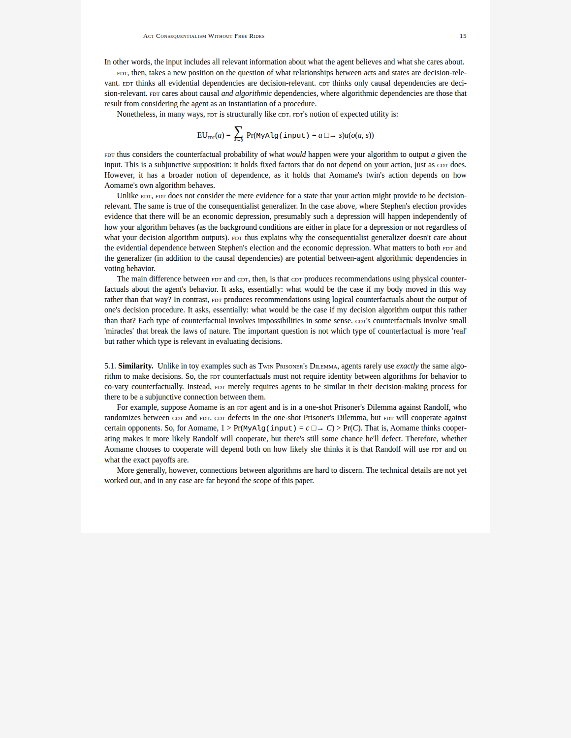Act Consequentialism Without Free Rides 15
In other words, the input includes all relevant information about what the agent believes and what she cares about.
fdt, then, takes a new position on the question of what relationships between acts and states are decision-relevant. edt thinks all evidential dependencies are decision-relevant. cdt thinks only causal dependencies are decision-relevant. fdt cares about causal and algorithmic dependencies, where algorithmic dependencies are those that result from considering the agent as an instantiation of a procedure.
Nonetheless, in many ways, fdt is structurally like cdt. fdt's notion of expected utility is:
EUfdt(a) = ∑s∈§ Pr(MyAlg(input) = a □→ s)u(o(a, s))
fdt thus considers the counterfactual probability of what would happen were your algorithm to output a given the input. This is a subjunctive supposition: it holds fixed factors that do not depend on your action, just as cdt does. However, it has a broader notion of dependence, as it holds that Aomame's twin's action depends on how Aomame's own algorithm behaves.
Unlike edt, fdt does not consider the mere evidence for a state that your action might provide to be decision-relevant. The same is true of the consequentialist generalizer. In the case above, where Stephen's election provides evidence that there will be an economic depression, presumably such a depression will happen independently of how your algorithm behaves (as the background conditions are either in place for a depression or not regardless of what your decision algorithm outputs). fdt thus explains why the consequentialist generalizer doesn't care about the evidential dependence between Stephen's election and the economic depression. What matters to both fdt and the generalizer (in addition to the causal dependencies) are potential between-agent algorithmic dependencies in voting behavior.
The main difference between fdt and cdt, then, is that cdt produces recommendations using physical counterfactuals about the agent's behavior. It asks, essentially: what would be the case if my body moved in this way rather than that way? In contrast, fdt produces recommendations using logical counterfactuals about the output of one's decision procedure. It asks, essentially: what would be the case if my decision algorithm output this rather than that? Each type of counterfactual involves impossibilities in some sense. cdt's counterfactuals involve small 'miracles' that break the laws of nature. The important question is not which type of counterfactual is more 'real' but rather which type is relevant in evaluating decisions.
5.1. Similarity. Unlike in toy examples such as Twin Prisoner's Dilemma, agents rarely use exactly the same algorithm to make decisions. So, the fdt counterfactuals must not require identity between algorithms for behavior to co-vary counterfactually. Instead, fdt merely requires agents to be similar in their decision-making process for there to be a subjunctive connection between them.
For example, suppose Aomame is an fdt agent and is in a one-shot Prisoner's Dilemma against Randolf, who randomizes between cdt and fdt. cdt defects in the one-shot Prisoner's Dilemma, but fdt will cooperate against certain opponents. So, for Aomame, 1 > Pr(MyAlg(input) = c □→ C) > Pr(C). That is, Aomame thinks cooperating makes it more likely Randolf will cooperate, but there's still some chance he'll defect. Therefore, whether Aomame chooses to cooperate will depend both on how likely she thinks it is that Randolf will use fdt and on what the exact payoffs are.
More generally, however, connections between algorithms are hard to discern. The technical details are not yet worked out, and in any case are far beyond the scope of this paper.